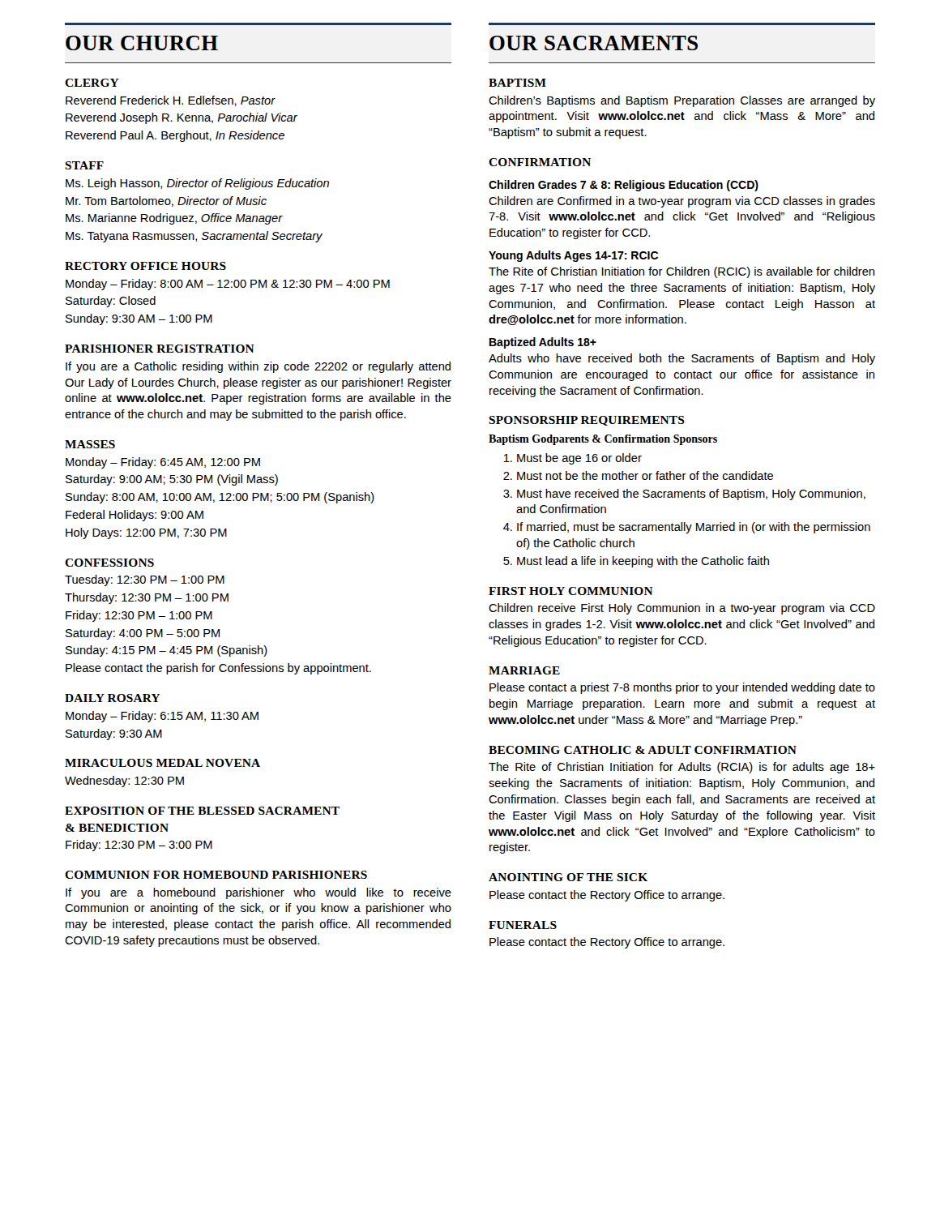OUR CHURCH
CLERGY
Reverend Frederick H. Edlefsen, Pastor
Reverend Joseph R. Kenna, Parochial Vicar
Reverend Paul A. Berghout, In Residence
STAFF
Ms. Leigh Hasson, Director of Religious Education
Mr. Tom Bartolomeo, Director of Music
Ms. Marianne Rodriguez, Office Manager
Ms. Tatyana Rasmussen, Sacramental Secretary
RECTORY OFFICE HOURS
Monday – Friday: 8:00 AM – 12:00 PM & 12:30 PM – 4:00 PM
Saturday: Closed
Sunday: 9:30 AM – 1:00 PM
PARISHIONER REGISTRATION
If you are a Catholic residing within zip code 22202 or regularly attend Our Lady of Lourdes Church, please register as our parishioner! Register online at www.ololcc.net. Paper registration forms are available in the entrance of the church and may be submitted to the parish office.
MASSES
Monday – Friday: 6:45 AM, 12:00 PM
Saturday: 9:00 AM; 5:30 PM (Vigil Mass)
Sunday: 8:00 AM, 10:00 AM, 12:00 PM; 5:00 PM (Spanish)
Federal Holidays: 9:00 AM
Holy Days: 12:00 PM, 7:30 PM
CONFESSIONS
Tuesday: 12:30 PM – 1:00 PM
Thursday: 12:30 PM – 1:00 PM
Friday: 12:30 PM – 1:00 PM
Saturday: 4:00 PM – 5:00 PM
Sunday: 4:15 PM – 4:45 PM (Spanish)
Please contact the parish for Confessions by appointment.
DAILY ROSARY
Monday – Friday: 6:15 AM, 11:30 AM
Saturday: 9:30 AM
MIRACULOUS MEDAL NOVENA
Wednesday: 12:30 PM
EXPOSITION OF THE BLESSED SACRAMENT
& BENEDICTION
Friday: 12:30 PM – 3:00 PM
COMMUNION FOR HOMEBOUND PARISHIONERS
If you are a homebound parishioner who would like to receive Communion or anointing of the sick, or if you know a parishioner who may be interested, please contact the parish office. All recommended COVID-19 safety precautions must be observed.
OUR SACRAMENTS
BAPTISM
Children’s Baptisms and Baptism Preparation Classes are arranged by appointment. Visit www.ololcc.net and click “Mass & More” and “Baptism” to submit a request.
CONFIRMATION
Children Grades 7 & 8: Religious Education (CCD)
Children are Confirmed in a two-year program via CCD classes in grades 7-8. Visit www.ololcc.net and click “Get Involved” and “Religious Education” to register for CCD.
Young Adults Ages 14-17: RCIC
The Rite of Christian Initiation for Children (RCIC) is available for children ages 7-17 who need the three Sacraments of initiation: Baptism, Holy Communion, and Confirmation. Please contact Leigh Hasson at dre@ololcc.net for more information.
Baptized Adults 18+
Adults who have received both the Sacraments of Baptism and Holy Communion are encouraged to contact our office for assistance in receiving the Sacrament of Confirmation.
SPONSORSHIP REQUIREMENTS
Baptism Godparents & Confirmation Sponsors
Must be age 16 or older
Must not be the mother or father of the candidate
Must have received the Sacraments of Baptism, Holy Communion, and Confirmation
If married, must be sacramentally Married in (or with the permission of) the Catholic church
Must lead a life in keeping with the Catholic faith
FIRST HOLY COMMUNION
Children receive First Holy Communion in a two-year program via CCD classes in grades 1-2. Visit www.ololcc.net and click “Get Involved” and “Religious Education” to register for CCD.
MARRIAGE
Please contact a priest 7-8 months prior to your intended wedding date to begin Marriage preparation. Learn more and submit a request at www.ololcc.net under “Mass & More” and “Marriage Prep.”
BECOMING CATHOLIC & ADULT CONFIRMATION
The Rite of Christian Initiation for Adults (RCIA) is for adults age 18+ seeking the Sacraments of initiation: Baptism, Holy Communion, and Confirmation. Classes begin each fall, and Sacraments are received at the Easter Vigil Mass on Holy Saturday of the following year. Visit www.ololcc.net and click “Get Involved” and “Explore Catholicism” to register.
ANOINTING OF THE SICK
Please contact the Rectory Office to arrange.
FUNERALS
Please contact the Rectory Office to arrange.